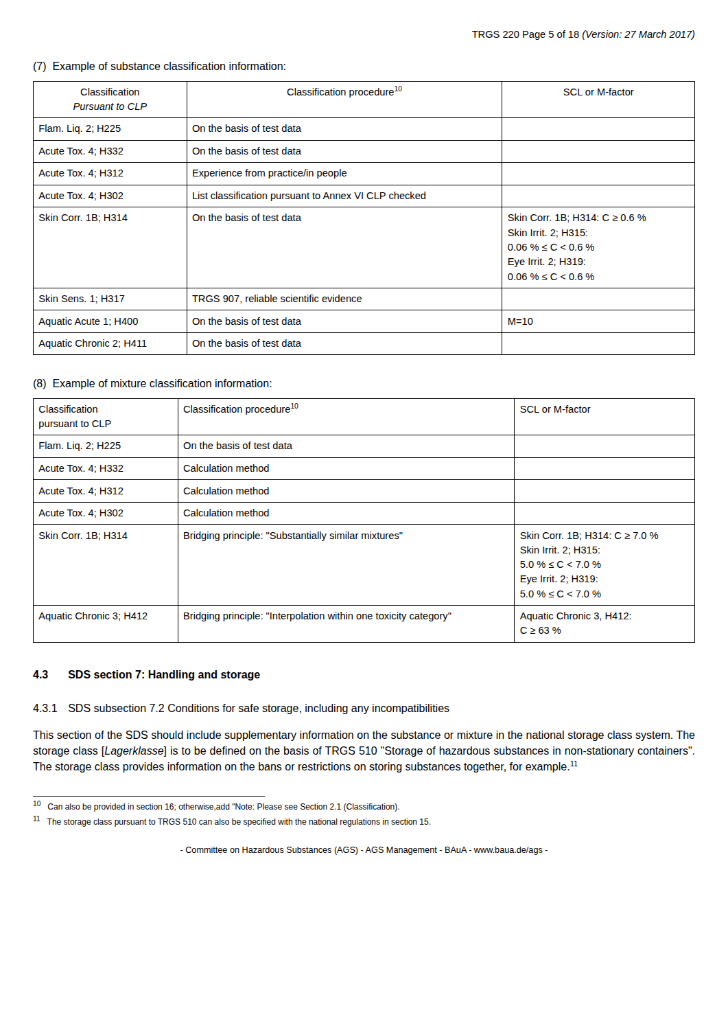TRGS 220 Page 5 of 18 (Version: 27 March 2017)
(7) Example of substance classification information:
| Classification Pursuant to CLP | Classification procedure 10 | SCL or M-factor |
| --- | --- | --- |
| Flam. Liq. 2; H225 | On the basis of test data | |
| Acute Tox. 4; H332 | On the basis of test data | |
| Acute Tox. 4; H312 | Experience from practice/in people | |
| Acute Tox. 4; H302 | List classification pursuant to Annex VI CLP checked | |
| Skin Corr. 1B; H314 | On the basis of test data | Skin Corr. 1B; H314: C ≥ 0.6 % Skin Irrit. 2; H315: 0.06 % ≤ C < 0.6 % Eye Irrit. 2; H319: 0.06 % ≤ C < 0.6 % |
| Skin Sens. 1; H317 | TRGS 907, reliable scientific evidence | |
| Aquatic Acute 1; H400 | On the basis of test data | M=10 |
| Aquatic Chronic 2; H411 | On the basis of test data | |
(8) Example of mixture classification information:
| Classification pursuant to CLP | Classification procedure 10 | SCL or M-factor |
| --- | --- | --- |
| Flam. Liq. 2; H225 | On the basis of test data | |
| Acute Tox. 4; H332 | Calculation method | |
| Acute Tox. 4; H312 | Calculation method | |
| Acute Tox. 4; H302 | Calculation method | |
| Skin Corr. 1B; H314 | Bridging principle: "Substantially similar mixtures" | Skin Corr. 1B; H314: C ≥ 7.0 % Skin Irrit. 2; H315: 5.0 % ≤ C < 7.0 % Eye Irrit. 2; H319: 5.0 % ≤ C < 7.0 % |
| Aquatic Chronic 3; H412 | Bridging principle: "Interpolation within one toxicity category" | Aquatic Chronic 3, H412: C ≥ 63 % |
4.3 SDS section 7: Handling and storage
4.3.1 SDS subsection 7.2 Conditions for safe storage, including any incompatibilities
This section of the SDS should include supplementary information on the substance or mixture in the national storage class system. The storage class [Lagerklasse] is to be defined on the basis of TRGS 510 "Storage of hazardous substances in non-stationary containers". The storage class provides information on the bans or restrictions on storing substances together, for example.11
10 Can also be provided in section 16; otherwise,add "Note: Please see Section 2.1 (Classification).
11 The storage class pursuant to TRGS 510 can also be specified with the national regulations in section 15.
- Committee on Hazardous Substances (AGS) - AGS Management - BAuA - www.baua.de/ags -